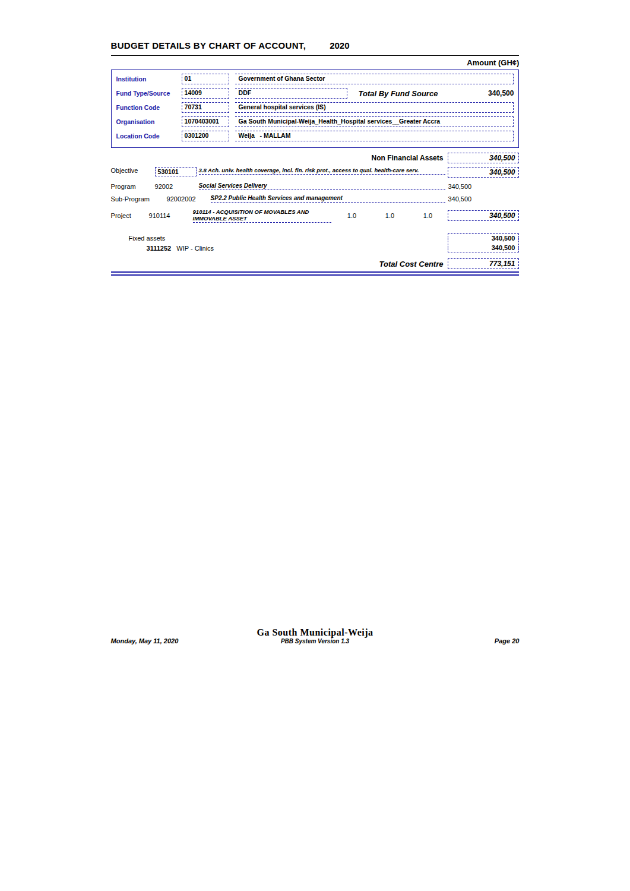BUDGET DETAILS BY CHART OF ACCOUNT,
2020
Amount (GH¢)
Institution
01
Government of Ghana Sector
Fund Type/Source
14009
DDF
Total By Fund Source
340,500
Function Code
70731
General hospital services (IS)
Organisation
1070403001
Ga South Municipal-Weija_Health_Hospital services__Greater Accra
Location Code
0301200
Weija - MALLAM
Non Financial Assets
340,500
Objective
530101
3.8 Ach. univ. health coverage, incl. fin. risk prot., access to qual. health-care serv.
340,500
Program
92002
Social Services Delivery
340,500
Sub-Program
92002002
SP2.2 Public Health Services and management
340,500
Project
910114
910114 - ACQUISITION OF MOVABLES AND IMMOVABLE ASSET
1.0
1.0
1.0
340,500
Fixed assets
340,500
3111252 WIP - Clinics
340,500
Total Cost Centre
773,151
Monday, May 11, 2020
Ga South Municipal-Weija
PBB System Version 1.3
Page 20